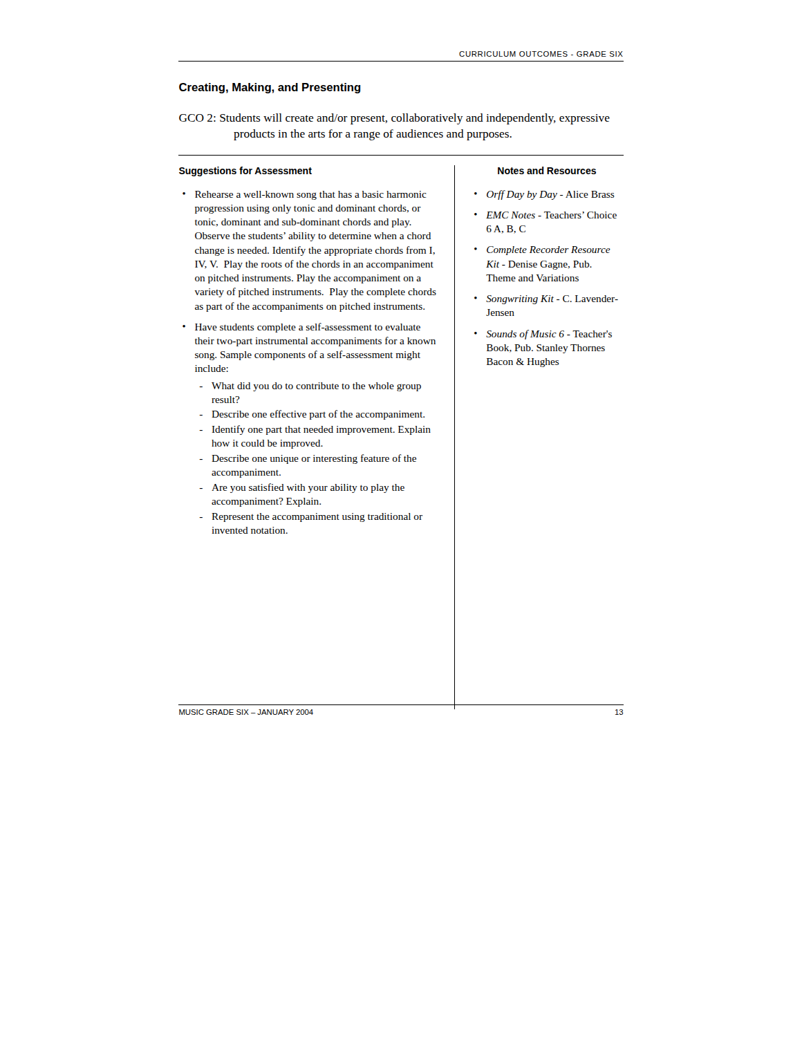CURRICULUM OUTCOMES - GRADE SIX
Creating, Making, and Presenting
GCO 2: Students will create and/or present, collaboratively and independently, expressive products in the arts for a range of audiences and purposes.
Suggestions for Assessment
Rehearse a well-known song that has a basic harmonic progression using only tonic and dominant chords, or tonic, dominant and sub-dominant chords and play. Observe the students’ ability to determine when a chord change is needed. Identify the appropriate chords from I, IV, V. Play the roots of the chords in an accompaniment on pitched instruments. Play the accompaniment on a variety of pitched instruments. Play the complete chords as part of the accompaniments on pitched instruments.
Have students complete a self-assessment to evaluate their two-part instrumental accompaniments for a known song. Sample components of a self-assessment might include:
What did you do to contribute to the whole group result?
Describe one effective part of the accompaniment.
Identify one part that needed improvement. Explain how it could be improved.
Describe one unique or interesting feature of the accompaniment.
Are you satisfied with your ability to play the accompaniment? Explain.
Represent the accompaniment using traditional or invented notation.
Notes and Resources
Orff Day by Day - Alice Brass
EMC Notes - Teachers’ Choice 6 A, B, C
Complete Recorder Resource Kit - Denise Gagne, Pub. Theme and Variations
Songwriting Kit - C. Lavender-Jensen
Sounds of Music 6 - Teacher's Book, Pub. Stanley Thornes Bacon & Hughes
MUSIC GRADE SIX – JANUARY 2004 13